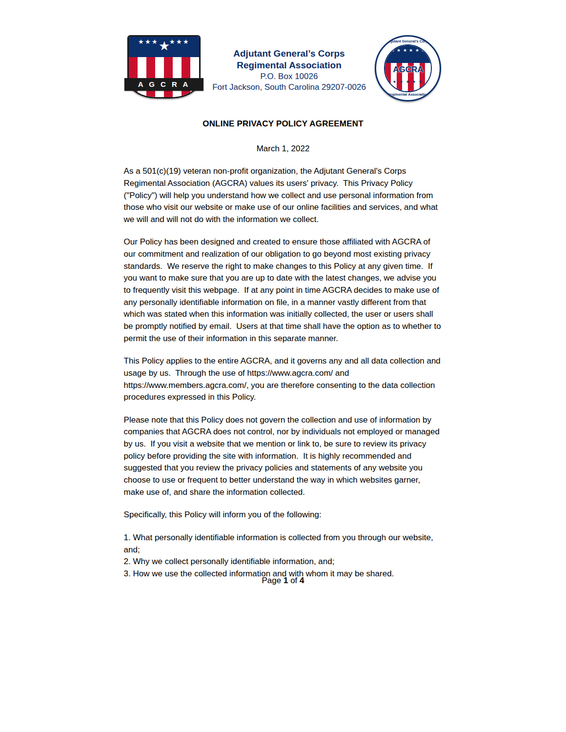★★★ ★★★
★
A G C R A
Adjutant General’s Corps Regimental Association
P.O. Box 10026
Fort Jackson, South Carolina 29207-0026
Adjutant General’s Corps Regimental Association
★ ★ ★ ★ ★ ★
AGCRA
★ ★ ★ ★ ★ ★ ★
ONLINE PRIVACY POLICY AGREEMENT
March 1, 2022
As a 501(c)(19) veteran non-profit organization, the Adjutant General's Corps Regimental Association (AGCRA) values its users' privacy. This Privacy Policy ("Policy") will help you understand how we collect and use personal information from those who visit our website or make use of our online facilities and services, and what we will and will not do with the information we collect.
Our Policy has been designed and created to ensure those affiliated with AGCRA of our commitment and realization of our obligation to go beyond most existing privacy standards. We reserve the right to make changes to this Policy at any given time. If you want to make sure that you are up to date with the latest changes, we advise you to frequently visit this webpage. If at any point in time AGCRA decides to make use of any personally identifiable information on file, in a manner vastly different from that which was stated when this information was initially collected, the user or users shall be promptly notified by email. Users at that time shall have the option as to whether to permit the use of their information in this separate manner.
This Policy applies to the entire AGCRA, and it governs any and all data collection and usage by us. Through the use of https://www.agcra.com/ and https://www.members.agcra.com/, you are therefore consenting to the data collection procedures expressed in this Policy.
Please note that this Policy does not govern the collection and use of information by companies that AGCRA does not control, nor by individuals not employed or managed by us. If you visit a website that we mention or link to, be sure to review its privacy policy before providing the site with information. It is highly recommended and suggested that you review the privacy policies and statements of any website you choose to use or frequent to better understand the way in which websites garner, make use of, and share the information collected.
Specifically, this Policy will inform you of the following:
1. What personally identifiable information is collected from you through our website, and;
2. Why we collect personally identifiable information, and;
3. How we use the collected information and with whom it may be shared.
Page 1 of 4